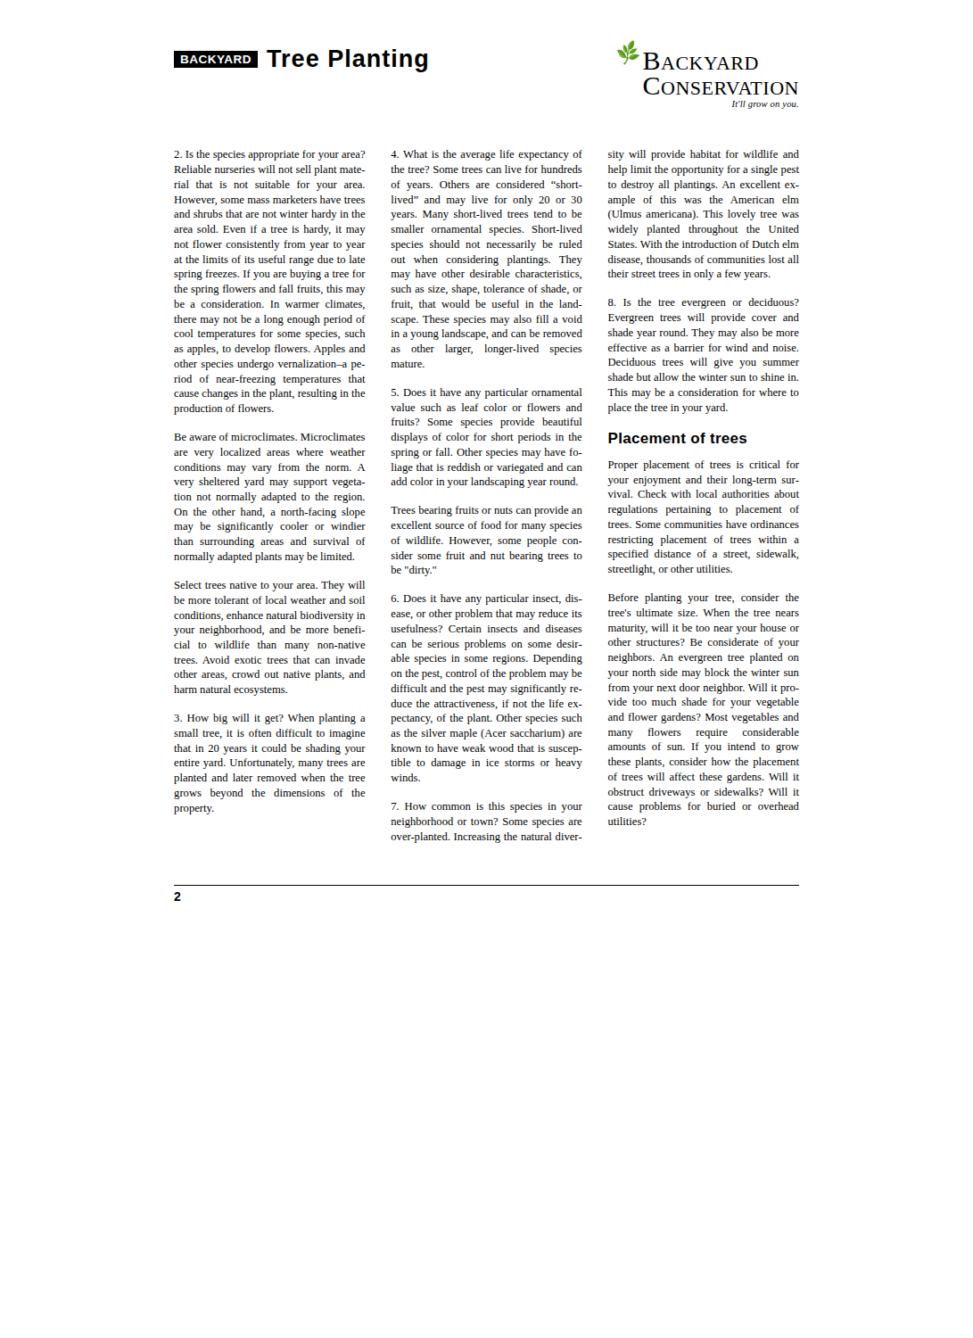BACKYARD
Tree Planting
🌿
BACKYARD
CONSERVATION
It'll grow on you.
2. Is the species appropriate for your area? Reliable nurseries will not sell plant material that is not suitable for your area. However, some mass marketers have trees and shrubs that are not winter hardy in the area sold. Even if a tree is hardy, it may not flower consistently from year to year at the limits of its useful range due to late spring freezes. If you are buying a tree for the spring flowers and fall fruits, this may be a consideration. In warmer climates, there may not be a long enough period of cool temperatures for some species, such as apples, to develop flowers. Apples and other species undergo vernalization–a period of near-freezing temperatures that cause changes in the plant, resulting in the production of flowers.
Be aware of microclimates. Microclimates are very localized areas where weather conditions may vary from the norm. A very sheltered yard may support vegetation not normally adapted to the region. On the other hand, a north-facing slope may be significantly cooler or windier than surrounding areas and survival of normally adapted plants may be limited.
Select trees native to your area. They will be more tolerant of local weather and soil conditions, enhance natural biodiversity in your neighborhood, and be more beneficial to wildlife than many non-native trees. Avoid exotic trees that can invade other areas, crowd out native plants, and harm natural ecosystems.
3. How big will it get? When planting a small tree, it is often difficult to imagine that in 20 years it could be shading your entire yard. Unfortunately, many trees are planted and later removed when the tree grows beyond the dimensions of the property.
4. What is the average life expectancy of the tree? Some trees can live for hundreds of years. Others are considered “short-lived” and may live for only 20 or 30 years. Many short-lived trees tend to be smaller ornamental species. Short-lived species should not necessarily be ruled out when considering plantings. They may have other desirable characteristics, such as size, shape, tolerance of shade, or fruit, that would be useful in the landscape. These species may also fill a void in a young landscape, and can be removed as other larger, longer-lived species mature.
5. Does it have any particular ornamental value such as leaf color or flowers and fruits? Some species provide beautiful displays of color for short periods in the spring or fall. Other species may have foliage that is reddish or variegated and can add color in your landscaping year round.
Trees bearing fruits or nuts can provide an excellent source of food for many species of wildlife. However, some people consider some fruit and nut bearing trees to be "dirty."
6. Does it have any particular insect, disease, or other problem that may reduce its usefulness? Certain insects and diseases can be serious problems on some desirable species in some regions. Depending on the pest, control of the problem may be difficult and the pest may significantly reduce the attractiveness, if not the life expectancy, of the plant. Other species such as the silver maple (Acer saccharium) are known to have weak wood that is susceptible to damage in ice storms or heavy winds.
7. How common is this species in your neighborhood or town? Some species are over-planted. Increasing the natural diversity will provide habitat for wildlife and help limit the opportunity for a single pest to destroy all plantings. An excellent example of this was the American elm (Ulmus americana). This lovely tree was widely planted throughout the United States. With the introduction of Dutch elm disease, thousands of communities lost all their street trees in only a few years.
8. Is the tree evergreen or deciduous? Evergreen trees will provide cover and shade year round. They may also be more effective as a barrier for wind and noise. Deciduous trees will give you summer shade but allow the winter sun to shine in. This may be a consideration for where to place the tree in your yard.
Placement of trees
Proper placement of trees is critical for your enjoyment and their long-term survival. Check with local authorities about regulations pertaining to placement of trees. Some communities have ordinances restricting placement of trees within a specified distance of a street, sidewalk, streetlight, or other utilities.
Before planting your tree, consider the tree's ultimate size. When the tree nears maturity, will it be too near your house or other structures? Be considerate of your neighbors. An evergreen tree planted on your north side may block the winter sun from your next door neighbor. Will it provide too much shade for your vegetable and flower gardens? Most vegetables and many flowers require considerable amounts of sun. If you intend to grow these plants, consider how the placement of trees will affect these gardens. Will it obstruct driveways or sidewalks? Will it cause problems for buried or overhead utilities?
2